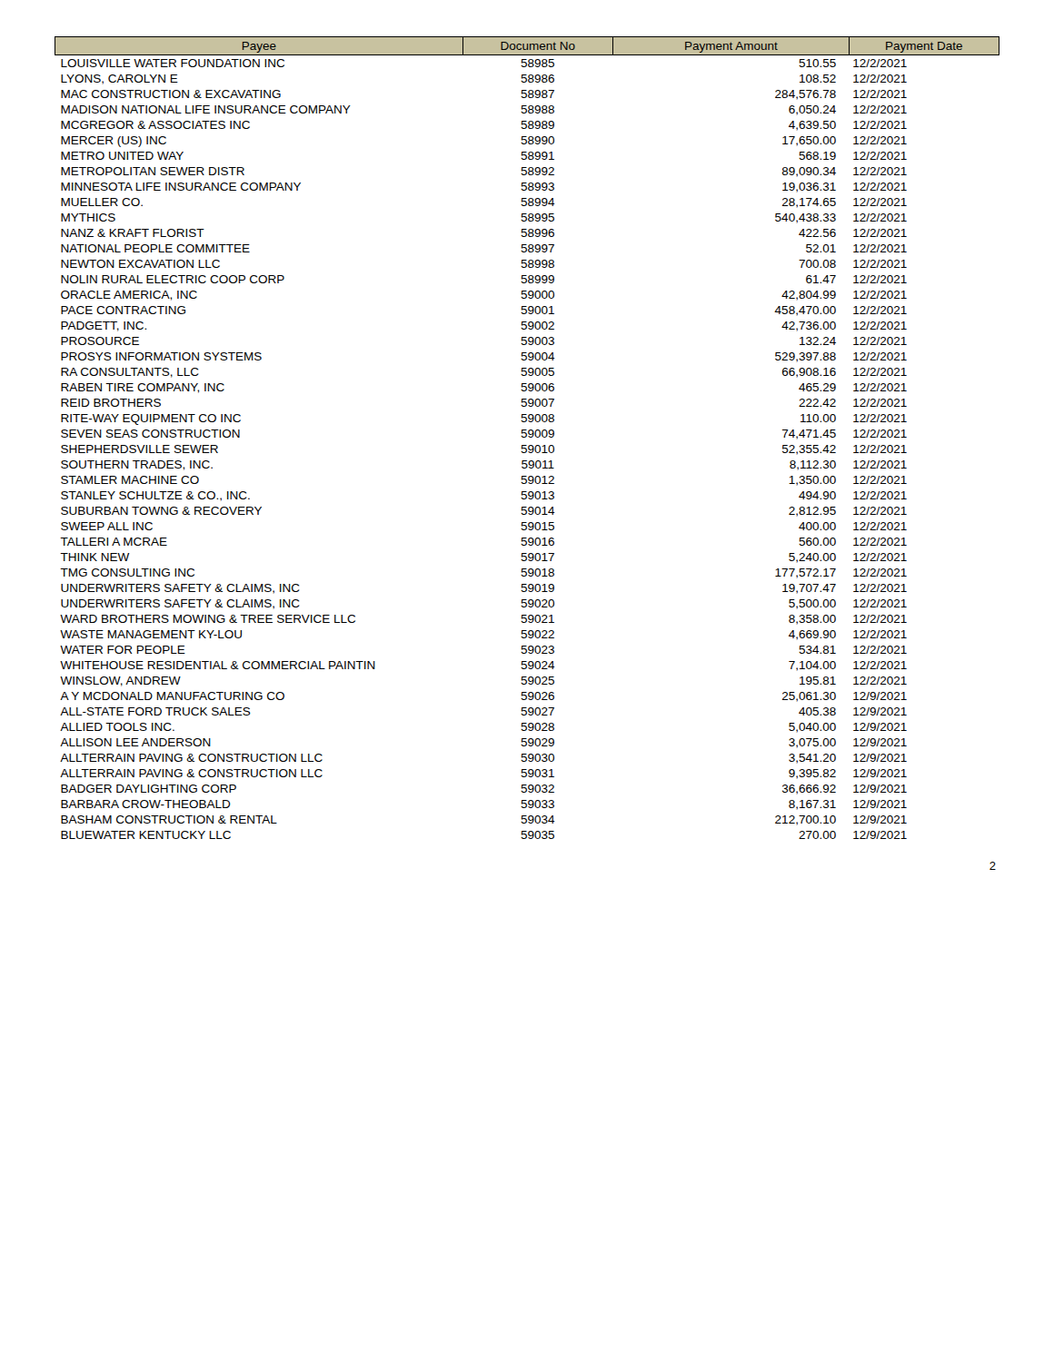| Payee | Document No | Payment Amount | Payment Date |
| --- | --- | --- | --- |
| LOUISVILLE WATER FOUNDATION INC | 58985 | 510.55 | 12/2/2021 |
| LYONS, CAROLYN E | 58986 | 108.52 | 12/2/2021 |
| MAC CONSTRUCTION & EXCAVATING | 58987 | 284,576.78 | 12/2/2021 |
| MADISON NATIONAL LIFE INSURANCE COMPANY | 58988 | 6,050.24 | 12/2/2021 |
| MCGREGOR & ASSOCIATES INC | 58989 | 4,639.50 | 12/2/2021 |
| MERCER (US) INC | 58990 | 17,650.00 | 12/2/2021 |
| METRO UNITED WAY | 58991 | 568.19 | 12/2/2021 |
| METROPOLITAN SEWER DISTR | 58992 | 89,090.34 | 12/2/2021 |
| MINNESOTA LIFE INSURANCE COMPANY | 58993 | 19,036.31 | 12/2/2021 |
| MUELLER CO. | 58994 | 28,174.65 | 12/2/2021 |
| MYTHICS | 58995 | 540,438.33 | 12/2/2021 |
| NANZ & KRAFT FLORIST | 58996 | 422.56 | 12/2/2021 |
| NATIONAL PEOPLE COMMITTEE | 58997 | 52.01 | 12/2/2021 |
| NEWTON EXCAVATION LLC | 58998 | 700.08 | 12/2/2021 |
| NOLIN RURAL ELECTRIC COOP CORP | 58999 | 61.47 | 12/2/2021 |
| ORACLE AMERICA, INC | 59000 | 42,804.99 | 12/2/2021 |
| PACE CONTRACTING | 59001 | 458,470.00 | 12/2/2021 |
| PADGETT, INC. | 59002 | 42,736.00 | 12/2/2021 |
| PROSOURCE | 59003 | 132.24 | 12/2/2021 |
| PROSYS INFORMATION SYSTEMS | 59004 | 529,397.88 | 12/2/2021 |
| RA CONSULTANTS, LLC | 59005 | 66,908.16 | 12/2/2021 |
| RABEN TIRE COMPANY, INC | 59006 | 465.29 | 12/2/2021 |
| REID BROTHERS | 59007 | 222.42 | 12/2/2021 |
| RITE-WAY EQUIPMENT CO INC | 59008 | 110.00 | 12/2/2021 |
| SEVEN SEAS CONSTRUCTION | 59009 | 74,471.45 | 12/2/2021 |
| SHEPHERDSVILLE SEWER | 59010 | 52,355.42 | 12/2/2021 |
| SOUTHERN TRADES, INC. | 59011 | 8,112.30 | 12/2/2021 |
| STAMLER MACHINE CO | 59012 | 1,350.00 | 12/2/2021 |
| STANLEY SCHULTZE & CO., INC. | 59013 | 494.90 | 12/2/2021 |
| SUBURBAN TOWNG & RECOVERY | 59014 | 2,812.95 | 12/2/2021 |
| SWEEP ALL INC | 59015 | 400.00 | 12/2/2021 |
| TALLERI A MCRAE | 59016 | 560.00 | 12/2/2021 |
| THINK NEW | 59017 | 5,240.00 | 12/2/2021 |
| TMG CONSULTING INC | 59018 | 177,572.17 | 12/2/2021 |
| UNDERWRITERS SAFETY & CLAIMS, INC | 59019 | 19,707.47 | 12/2/2021 |
| UNDERWRITERS SAFETY & CLAIMS, INC | 59020 | 5,500.00 | 12/2/2021 |
| WARD BROTHERS MOWING & TREE SERVICE LLC | 59021 | 8,358.00 | 12/2/2021 |
| WASTE MANAGEMENT KY-LOU | 59022 | 4,669.90 | 12/2/2021 |
| WATER FOR PEOPLE | 59023 | 534.81 | 12/2/2021 |
| WHITEHOUSE RESIDENTIAL & COMMERCIAL PAINTIN | 59024 | 7,104.00 | 12/2/2021 |
| WINSLOW, ANDREW | 59025 | 195.81 | 12/2/2021 |
| A Y MCDONALD MANUFACTURING CO | 59026 | 25,061.30 | 12/9/2021 |
| ALL-STATE FORD TRUCK SALES | 59027 | 405.38 | 12/9/2021 |
| ALLIED TOOLS INC. | 59028 | 5,040.00 | 12/9/2021 |
| ALLISON LEE ANDERSON | 59029 | 3,075.00 | 12/9/2021 |
| ALLTERRAIN PAVING & CONSTRUCTION LLC | 59030 | 3,541.20 | 12/9/2021 |
| ALLTERRAIN PAVING & CONSTRUCTION LLC | 59031 | 9,395.82 | 12/9/2021 |
| BADGER DAYLIGHTING CORP | 59032 | 36,666.92 | 12/9/2021 |
| BARBARA CROW-THEOBALD | 59033 | 8,167.31 | 12/9/2021 |
| BASHAM CONSTRUCTION & RENTAL | 59034 | 212,700.10 | 12/9/2021 |
| BLUEWATER KENTUCKY LLC | 59035 | 270.00 | 12/9/2021 |
2